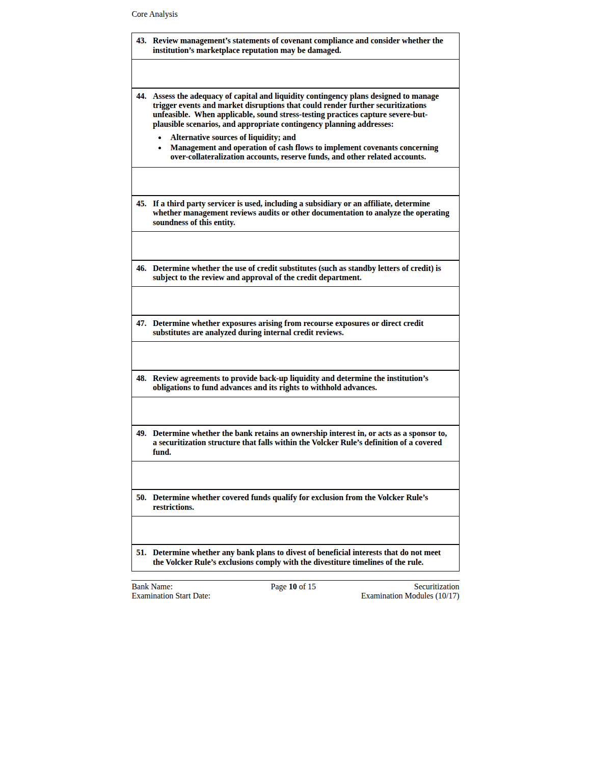Core Analysis
| 43. Review management’s statements of covenant compliance and consider whether the institution’s marketplace reputation may be damaged. |
| 44. Assess the adequacy of capital and liquidity contingency plans designed to manage trigger events and market disruptions that could render further securitizations unfeasible. When applicable, sound stress-testing practices capture severe-but-plausible scenarios, and appropriate contingency planning addresses: Alternative sources of liquidity; and Management and operation of cash flows to implement covenants concerning over-collateralization accounts, reserve funds, and other related accounts. |
| 45. If a third party servicer is used, including a subsidiary or an affiliate, determine whether management reviews audits or other documentation to analyze the operating soundness of this entity. |
| 46. Determine whether the use of credit substitutes (such as standby letters of credit) is subject to the review and approval of the credit department. |
| 47. Determine whether exposures arising from recourse exposures or direct credit substitutes are analyzed during internal credit reviews. |
| 48. Review agreements to provide back-up liquidity and determine the institution’s obligations to fund advances and its rights to withhold advances. |
| 49. Determine whether the bank retains an ownership interest in, or acts as a sponsor to, a securitization structure that falls within the Volcker Rule’s definition of a covered fund. |
| 50. Determine whether covered funds qualify for exclusion from the Volcker Rule’s restrictions. |
| 51. Determine whether any bank plans to divest of beneficial interests that do not meet the Volcker Rule’s exclusions comply with the divestiture timelines of the rule. |
Bank Name:
Page 10 of 15
Securitization
Examination Start Date:
Examination Modules (10/17)